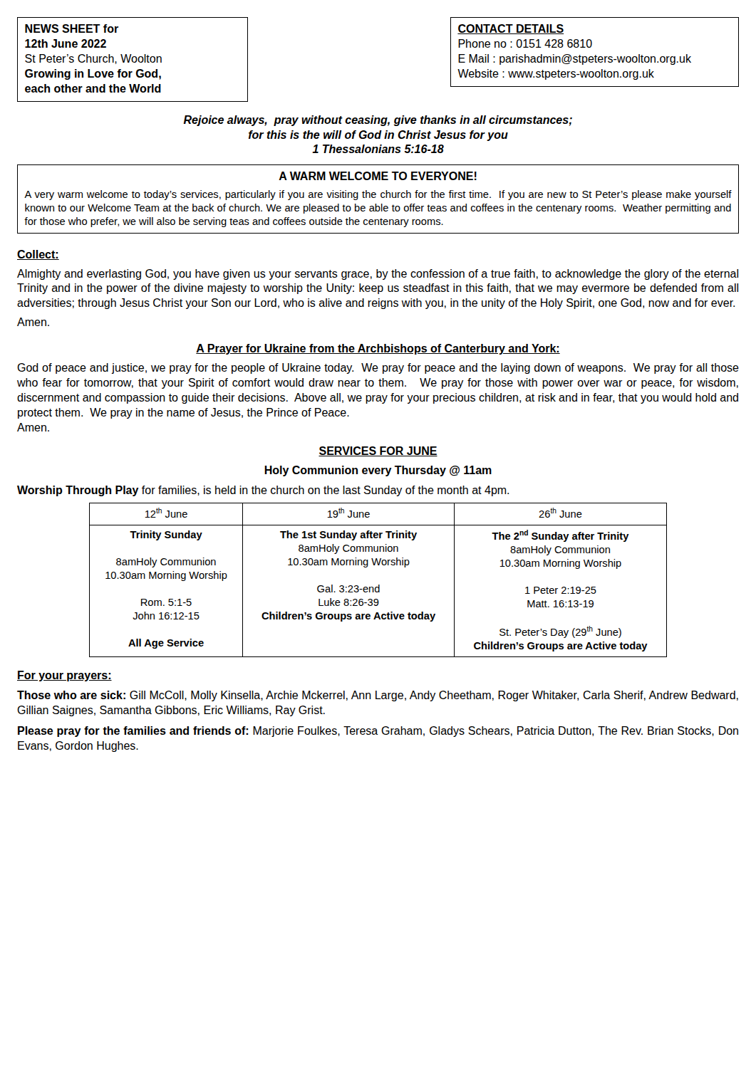NEWS SHEET for
12th June 2022
St Peter’s Church, Woolton
Growing in Love for God,
each other and the World
CONTACT DETAILS
Phone no : 0151 428 6810
E Mail : parishadmin@stpeters-woolton.org.uk
Website : www.stpeters-woolton.org.uk
Rejoice always, pray without ceasing, give thanks in all circumstances;
for this is the will of God in Christ Jesus for you
1 Thessalonians 5:16-18
A warm welcome to everyone!
A very warm welcome to today’s services, particularly if you are visiting the church for the first time. If you are new to St Peter’s please make yourself known to our Welcome Team at the back of church. We are pleased to be able to offer teas and coffees in the centenary rooms. Weather permitting and for those who prefer, we will also be serving teas and coffees outside the centenary rooms.
Collect:
Almighty and everlasting God, you have given us your servants grace, by the confession of a true faith, to acknowledge the glory of the eternal Trinity and in the power of the divine majesty to worship the Unity: keep us steadfast in this faith, that we may evermore be defended from all adversities; through Jesus Christ your Son our Lord, who is alive and reigns with you, in the unity of the Holy Spirit, one God, now and for ever.
Amen.
A Prayer for Ukraine from the Archbishops of Canterbury and York:
God of peace and justice, we pray for the people of Ukraine today. We pray for peace and the laying down of weapons. We pray for all those who fear for tomorrow, that your Spirit of comfort would draw near to them. We pray for those with power over war or peace, for wisdom, discernment and compassion to guide their decisions. Above all, we pray for your precious children, at risk and in fear, that you would hold and protect them. We pray in the name of Jesus, the Prince of Peace.
Amen.
SERVICES FOR JUNE
Holy Communion every Thursday @ 11am
Worship Through Play for families, is held in the church on the last Sunday of the month at 4pm.
| 12 th June | 19 th June | 26 th June |
| --- | --- | --- |
| Trinity Sunday 8amHoly Communion 10.30am Morning Worship Rom. 5:1-5 John 16:12-15 All Age Service | The 1st Sunday after Trinity 8amHoly Communion 10.30am Morning Worship Gal. 3:23-end Luke 8:26-39 Children’s Groups are Active today | The 2 nd Sunday after Trinity 8amHoly Communion 10.30am Morning Worship 1 Peter 2:19-25 Matt. 16:13-19 St. Peter’s Day (29 th June) Children’s Groups are Active today |
For your prayers:
Those who are sick: Gill McColl, Molly Kinsella, Archie Mckerrel, Ann Large, Andy Cheetham, Roger Whitaker, Carla Sherif, Andrew Bedward, Gillian Saignes, Samantha Gibbons, Eric Williams, Ray Grist.
Please pray for the families and friends of: Marjorie Foulkes, Teresa Graham, Gladys Schears, Patricia Dutton, The Rev. Brian Stocks, Don Evans, Gordon Hughes.